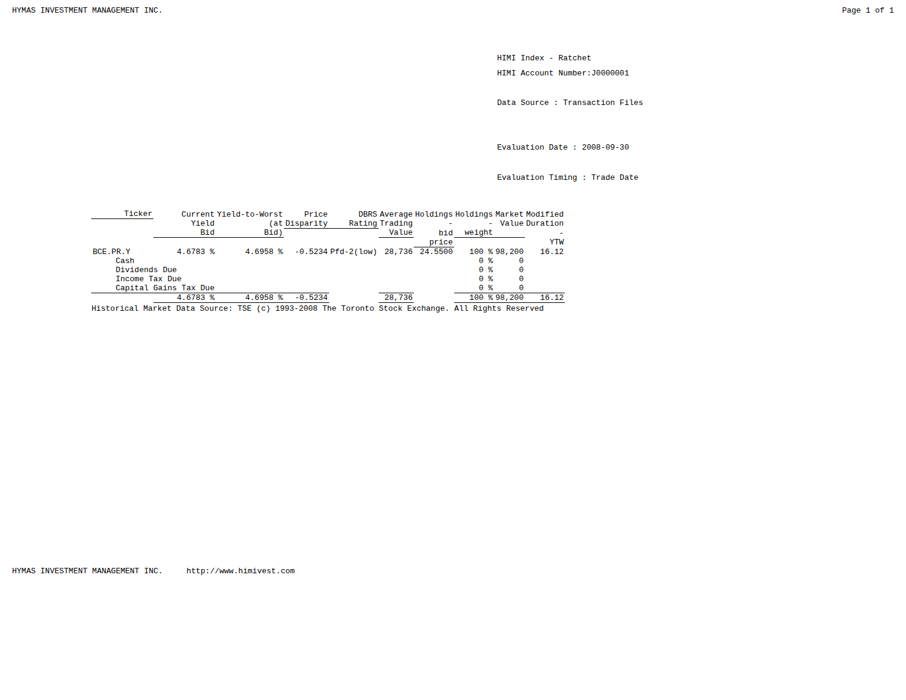HYMAS INVESTMENT MANAGEMENT INC.
Page 1 of 1
HIMI Index - Ratchet
HIMI Account Number:J0000001
Data Source : Transaction Files
Evaluation Date : 2008-09-30
Evaluation Timing : Trade Date
| Ticker | Current | Yield-to-Worst | Price | DBRS | Average | Holdings | Holdings | Market | Modified |
| --- | --- | --- | --- | --- | --- | --- | --- | --- | --- |
| | Yield | (at | Disparity | Rating | Trading | - | - | Value | Duration |
| | Bid | Bid) | | | Value | bid | weight | | - |
| | | | | | | price | | | YTW |
| BCE.PR.Y | 4.6783 % | 4.6958 % | -0.5234 | Pfd-2(low) | 28,736 | 24.5500 | 100 % | 98,200 | 16.12 |
| Cash | | | | | | 0 % | 0 | |
| Dividends Due | | | | | | 0 % | 0 | |
| Income Tax Due | | | | | | 0 % | 0 | |
| Capital Gains Tax Due | | | | | | 0 % | 0 | |
| | 4.6783 % | 4.6958 % | -0.5234 | | 28,736 | | 100 % | 98,200 | 16.12 |
Historical Market Data Source: TSE (c) 1993-2008 The Toronto Stock Exchange. All Rights Reserved
HYMAS INVESTMENT MANAGEMENT INC. http://www.himivest.com